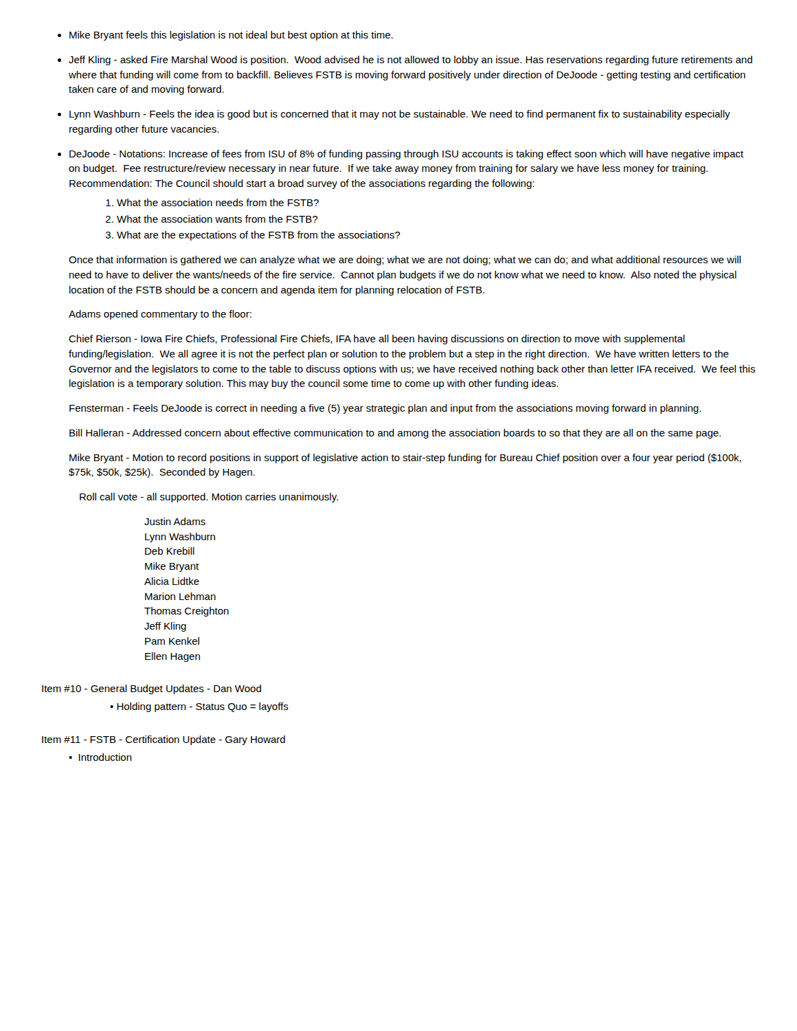Mike Bryant feels this legislation is not ideal but best option at this time.
Jeff Kling - asked Fire Marshal Wood is position. Wood advised he is not allowed to lobby an issue. Has reservations regarding future retirements and where that funding will come from to backfill. Believes FSTB is moving forward positively under direction of DeJoode - getting testing and certification taken care of and moving forward.
Lynn Washburn - Feels the idea is good but is concerned that it may not be sustainable. We need to find permanent fix to sustainability especially regarding other future vacancies.
DeJoode - Notations: Increase of fees from ISU of 8% of funding passing through ISU accounts is taking effect soon which will have negative impact on budget. Fee restructure/review necessary in near future. If we take away money from training for salary we have less money for training. Recommendation: The Council should start a broad survey of the associations regarding the following:
What the association needs from the FSTB?
What the association wants from the FSTB?
What are the expectations of the FSTB from the associations?
Once that information is gathered we can analyze what we are doing; what we are not doing; what we can do; and what additional resources we will need to have to deliver the wants/needs of the fire service. Cannot plan budgets if we do not know what we need to know. Also noted the physical location of the FSTB should be a concern and agenda item for planning relocation of FSTB.
Adams opened commentary to the floor:
Chief Rierson - Iowa Fire Chiefs, Professional Fire Chiefs, IFA have all been having discussions on direction to move with supplemental funding/legislation. We all agree it is not the perfect plan or solution to the problem but a step in the right direction. We have written letters to the Governor and the legislators to come to the table to discuss options with us; we have received nothing back other than letter IFA received. We feel this legislation is a temporary solution. This may buy the council some time to come up with other funding ideas.
Fensterman - Feels DeJoode is correct in needing a five (5) year strategic plan and input from the associations moving forward in planning.
Bill Halleran - Addressed concern about effective communication to and among the association boards to so that they are all on the same page.
Mike Bryant - Motion to record positions in support of legislative action to stair-step funding for Bureau Chief position over a four year period ($100k, $75k, $50k, $25k). Seconded by Hagen.
Roll call vote - all supported. Motion carries unanimously.
Justin Adams
Lynn Washburn
Deb Krebill
Mike Bryant
Alicia Lidtke
Marion Lehman
Thomas Creighton
Jeff Kling
Pam Kenkel
Ellen Hagen
Item #10 - General Budget Updates - Dan Wood
• Holding pattern - Status Quo = layoffs
Item #11 - FSTB - Certification Update - Gary Howard
• Introduction